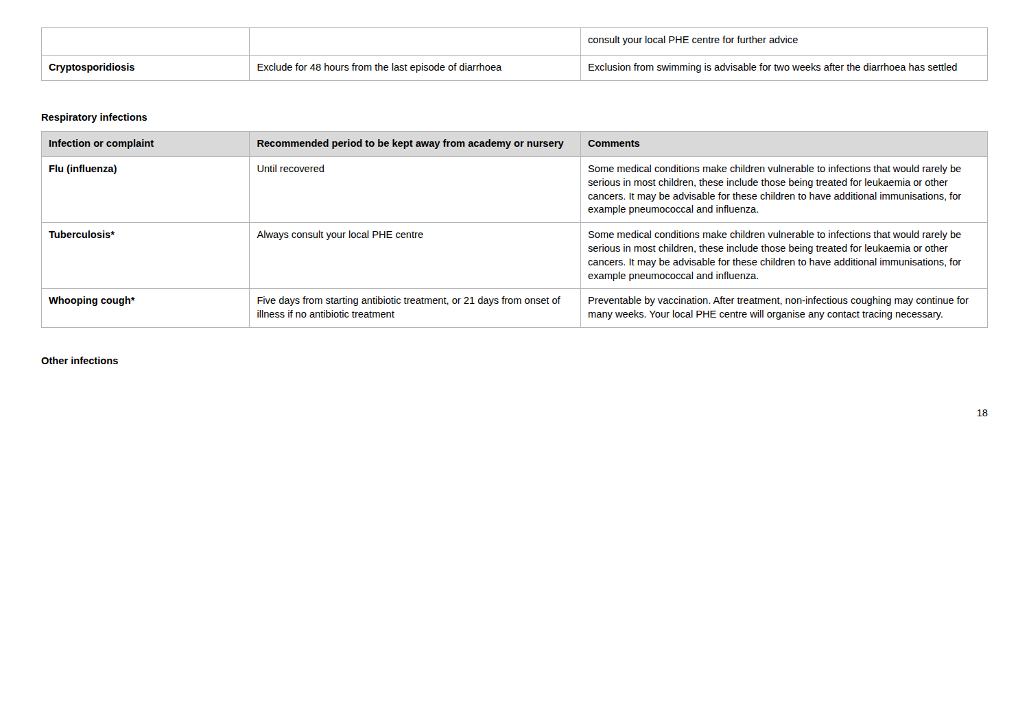| | | consult your local PHE centre for further advice |
| Cryptosporidiosis | Exclude for 48 hours from the last episode of diarrhoea | Exclusion from swimming is advisable for two weeks after the diarrhoea has settled |
Respiratory infections
| Infection or complaint | Recommended period to be kept away from academy or nursery | Comments |
| --- | --- | --- |
| Flu (influenza) | Until recovered | Some medical conditions make children vulnerable to infections that would rarely be serious in most children, these include those being treated for leukaemia or other cancers. It may be advisable for these children to have additional immunisations, for example pneumococcal and influenza. |
| Tuberculosis* | Always consult your local PHE centre | Some medical conditions make children vulnerable to infections that would rarely be serious in most children, these include those being treated for leukaemia or other cancers. It may be advisable for these children to have additional immunisations, for example pneumococcal and influenza. |
| Whooping cough* | Five days from starting antibiotic treatment, or 21 days from onset of illness if no antibiotic treatment | Preventable by vaccination. After treatment, non-infectious coughing may continue for many weeks. Your local PHE centre will organise any contact tracing necessary. |
Other infections
18